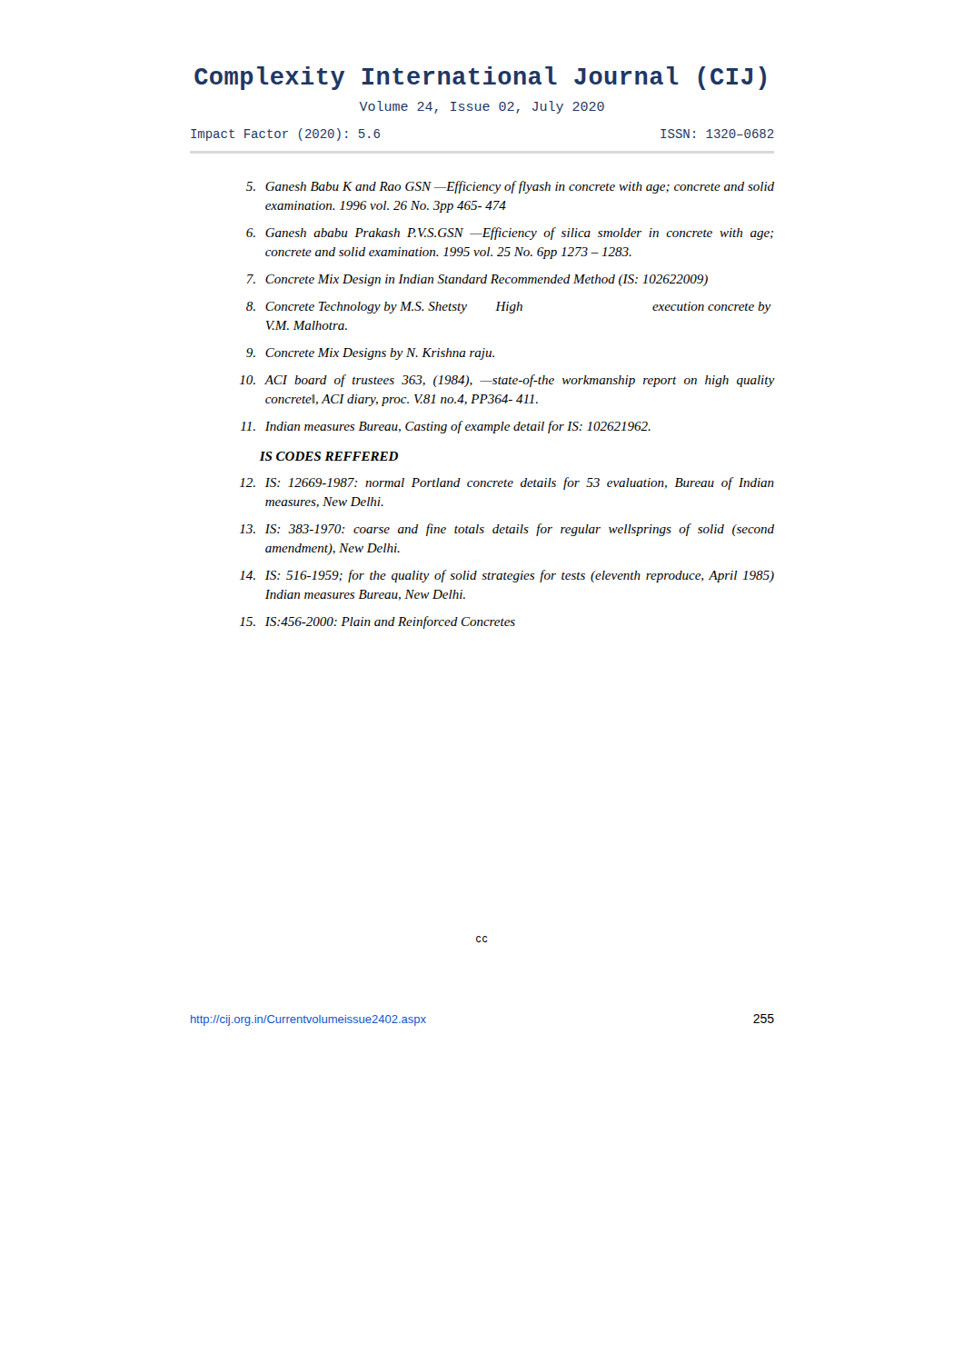Complexity International Journal (CIJ)
Volume 24, Issue 02, July 2020
Impact Factor (2020): 5.6 ISSN: 1320–0682
Ganesh Babu K and Rao GSN —Efficiency of flyash in concrete with age; concrete and solid examination. 1996 vol. 26 No. 3pp 465- 474
Ganesh ababu Prakash P.V.S.GSN —Efficiency of silica smolder in concrete with age; concrete and solid examination. 1995 vol. 25 No. 6pp 1273 – 1283.
Concrete Mix Design in Indian Standard Recommended Method (IS: 102622009)
Concrete Technology by M.S. Shetsty High execution concrete by V.M. Malhotra.
Concrete Mix Designs by N. Krishna raju.
ACI board of trustees 363, (1984), —state-of-the workmanship report on high quality concrete‖, ACI diary, proc. V.81 no.4, PP364- 411.
Indian measures Bureau, Casting of example detail for IS: 102621962.
IS CODES REFFERED
IS: 12669-1987: normal Portland concrete details for 53 evaluation, Bureau of Indian measures, New Delhi.
IS: 383-1970: coarse and fine totals details for regular wellsprings of solid (second amendment), New Delhi.
IS: 516-1959; for the quality of solid strategies for tests (eleventh reproduce, April 1985) Indian measures Bureau, New Delhi.
IS:456-2000: Plain and Reinforced Concretes
cc
http://cij.org.in/Currentvolumeissue2402.aspx 255